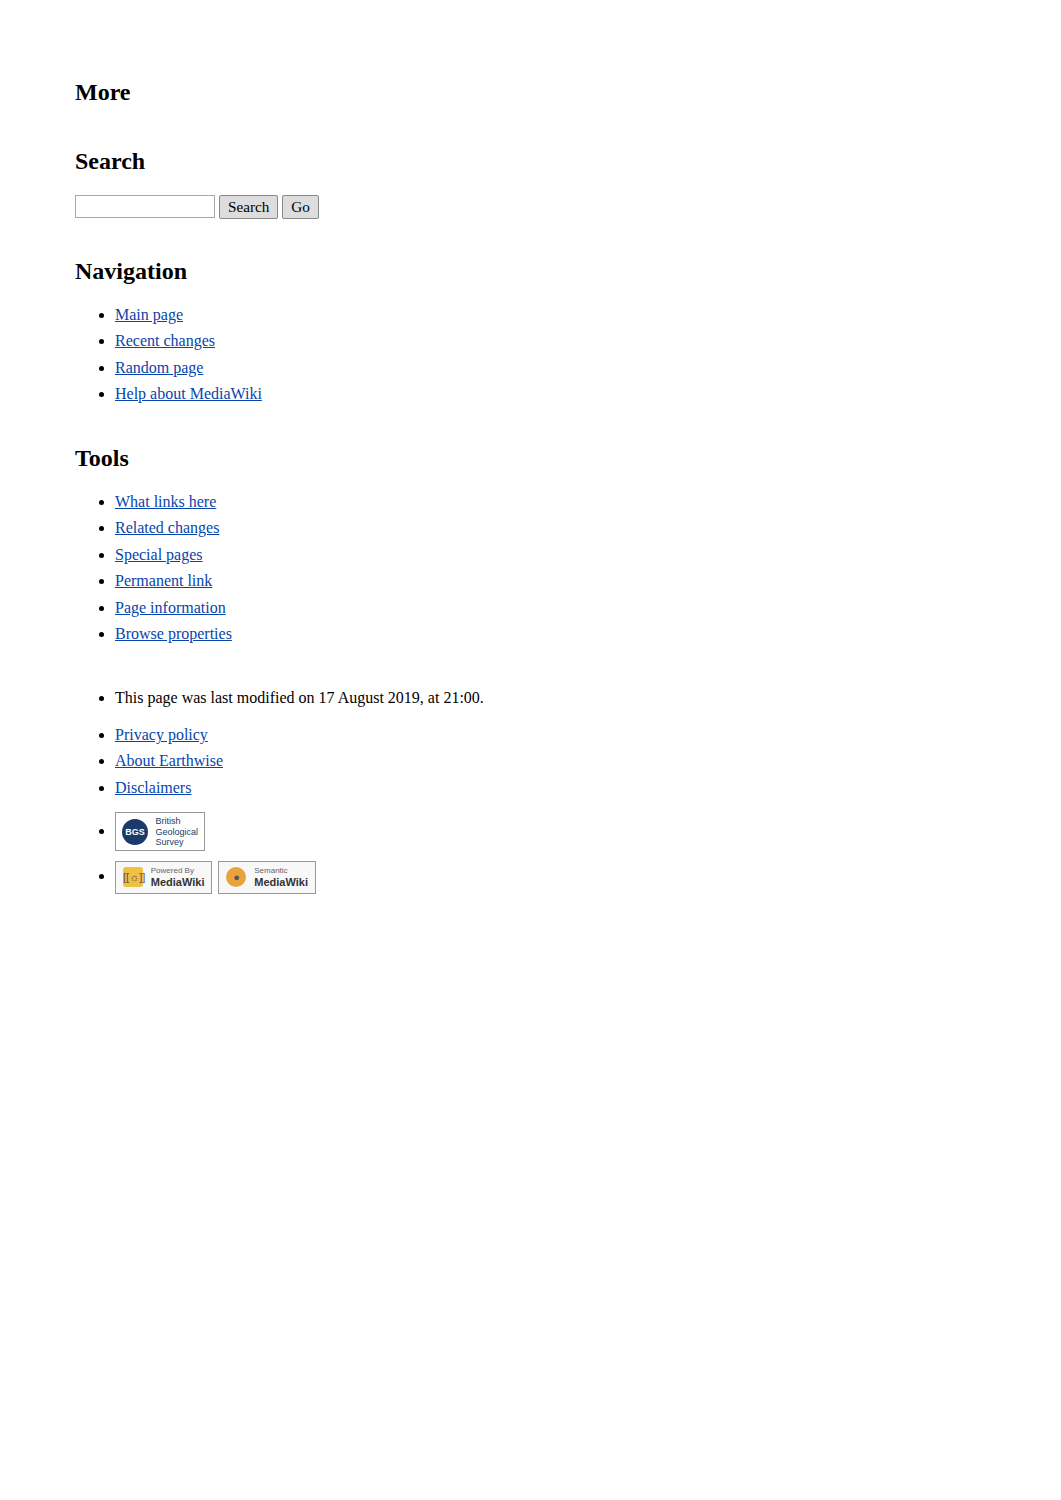More
Search
Navigation
Main page
Recent changes
Random page
Help about MediaWiki
Tools
What links here
Related changes
Special pages
Permanent link
Page information
Browse properties
This page was last modified on 17 August 2019, at 21:00.
Privacy policy
About Earthwise
Disclaimers
BGS British
Geological
Survey
[[☼]] Powered By MediaWiki ● Semantic MediaWiki